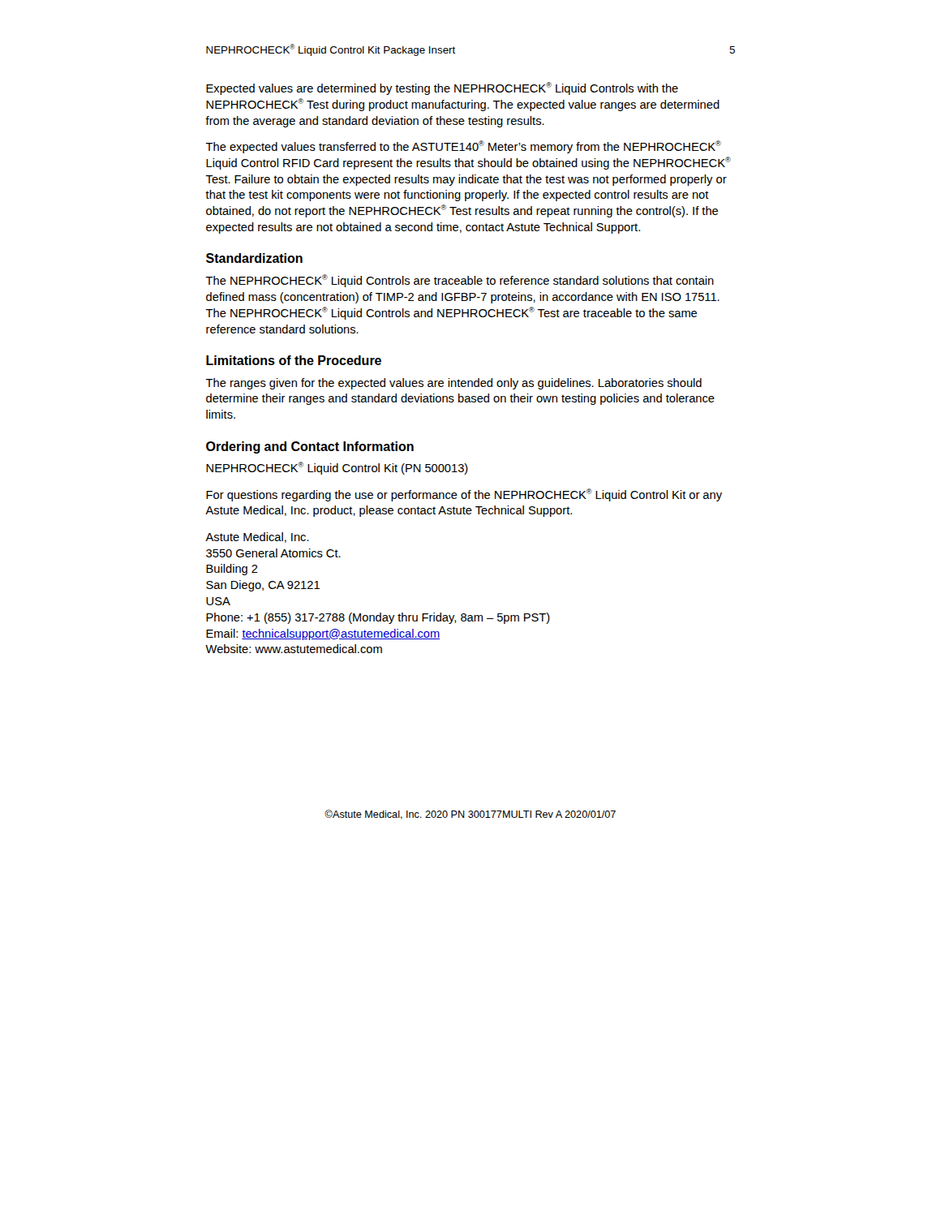NEPHROCHECK® Liquid Control Kit Package Insert 5
Expected values are determined by testing the NEPHROCHECK® Liquid Controls with the NEPHROCHECK® Test during product manufacturing. The expected value ranges are determined from the average and standard deviation of these testing results.
The expected values transferred to the ASTUTE140® Meter’s memory from the NEPHROCHECK® Liquid Control RFID Card represent the results that should be obtained using the NEPHROCHECK® Test. Failure to obtain the expected results may indicate that the test was not performed properly or that the test kit components were not functioning properly. If the expected control results are not obtained, do not report the NEPHROCHECK® Test results and repeat running the control(s). If the expected results are not obtained a second time, contact Astute Technical Support.
Standardization
The NEPHROCHECK® Liquid Controls are traceable to reference standard solutions that contain defined mass (concentration) of TIMP-2 and IGFBP-7 proteins, in accordance with EN ISO 17511. The NEPHROCHECK® Liquid Controls and NEPHROCHECK® Test are traceable to the same reference standard solutions.
Limitations of the Procedure
The ranges given for the expected values are intended only as guidelines. Laboratories should determine their ranges and standard deviations based on their own testing policies and tolerance limits.
Ordering and Contact Information
NEPHROCHECK® Liquid Control Kit (PN 500013)
For questions regarding the use or performance of the NEPHROCHECK® Liquid Control Kit or any Astute Medical, Inc. product, please contact Astute Technical Support.
Astute Medical, Inc.
3550 General Atomics Ct.
Building 2
San Diego, CA 92121
USA
Phone: +1 (855) 317-2788 (Monday thru Friday, 8am – 5pm PST)
Email: technicalsupport@astutemedical.com
Website: www.astutemedical.com
©Astute Medical, Inc. 2020 PN 300177MULTI Rev A 2020/01/07